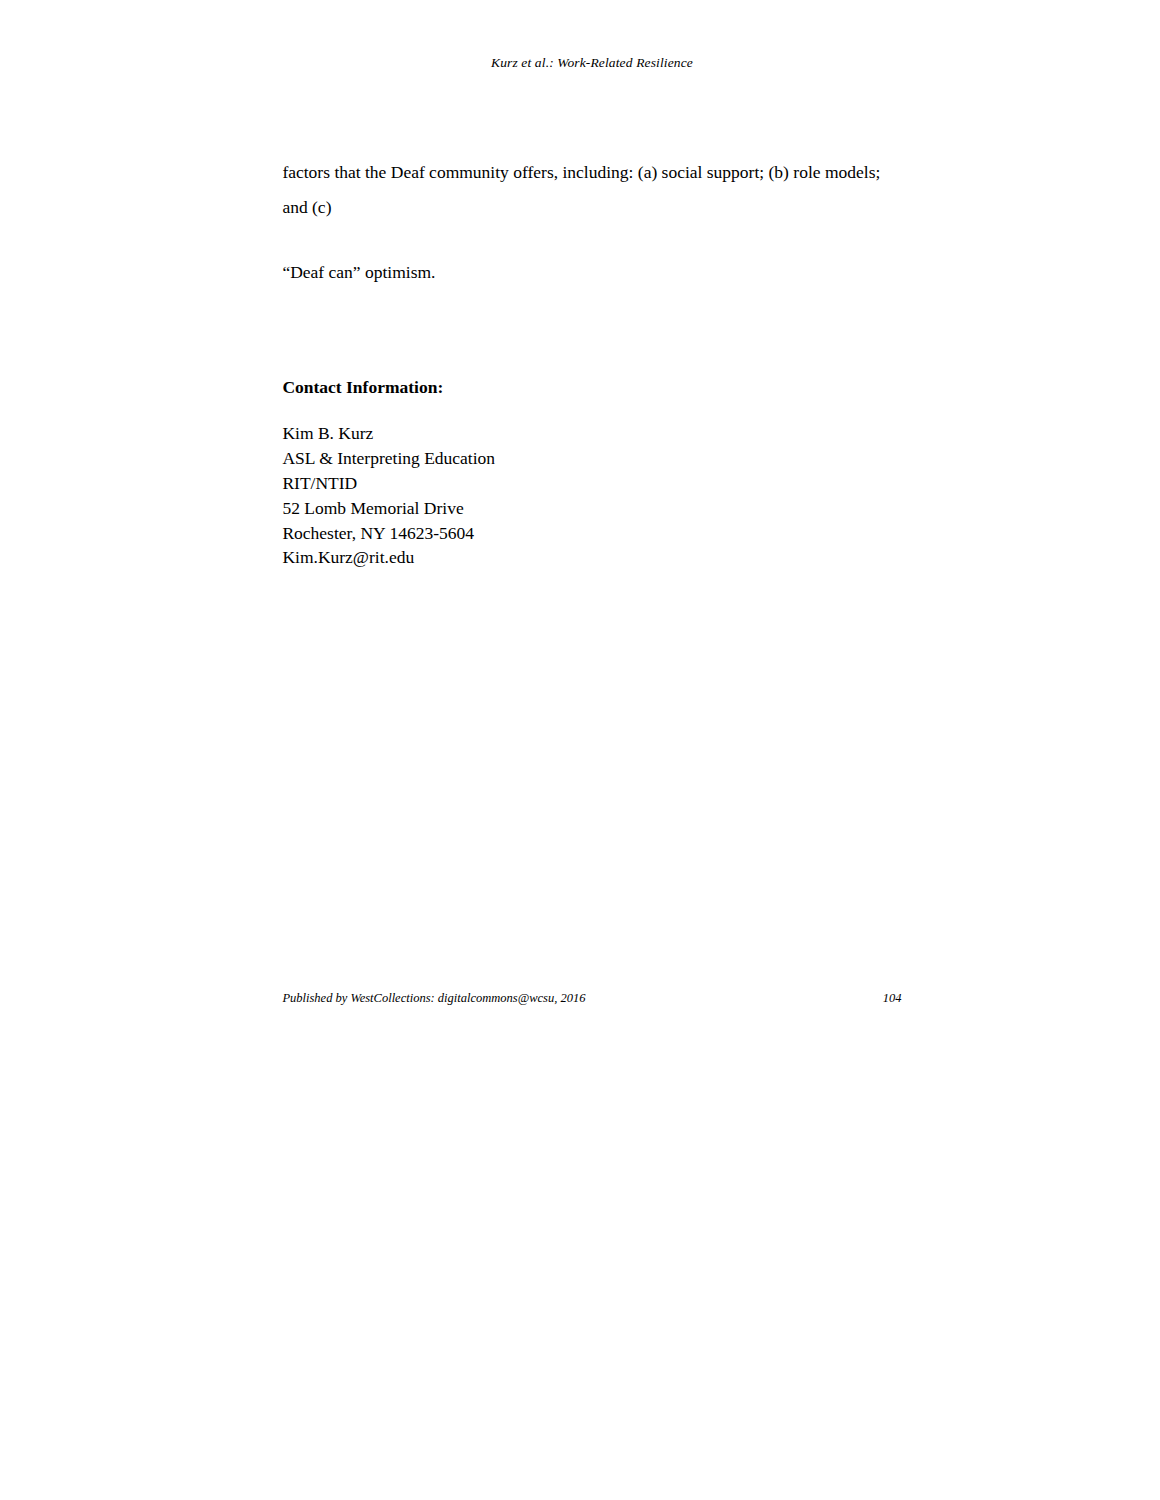Kurz et al.: Work-Related Resilience
factors that the Deaf community offers, including: (a) social support; (b) role models; and (c)
“Deaf can” optimism.
Contact Information:
Kim B. Kurz
ASL & Interpreting Education
RIT/NTID
52 Lomb Memorial Drive
Rochester, NY 14623-5604
Kim.Kurz@rit.edu
Published by WestCollections: digitalcommons@wcsu, 2016
104